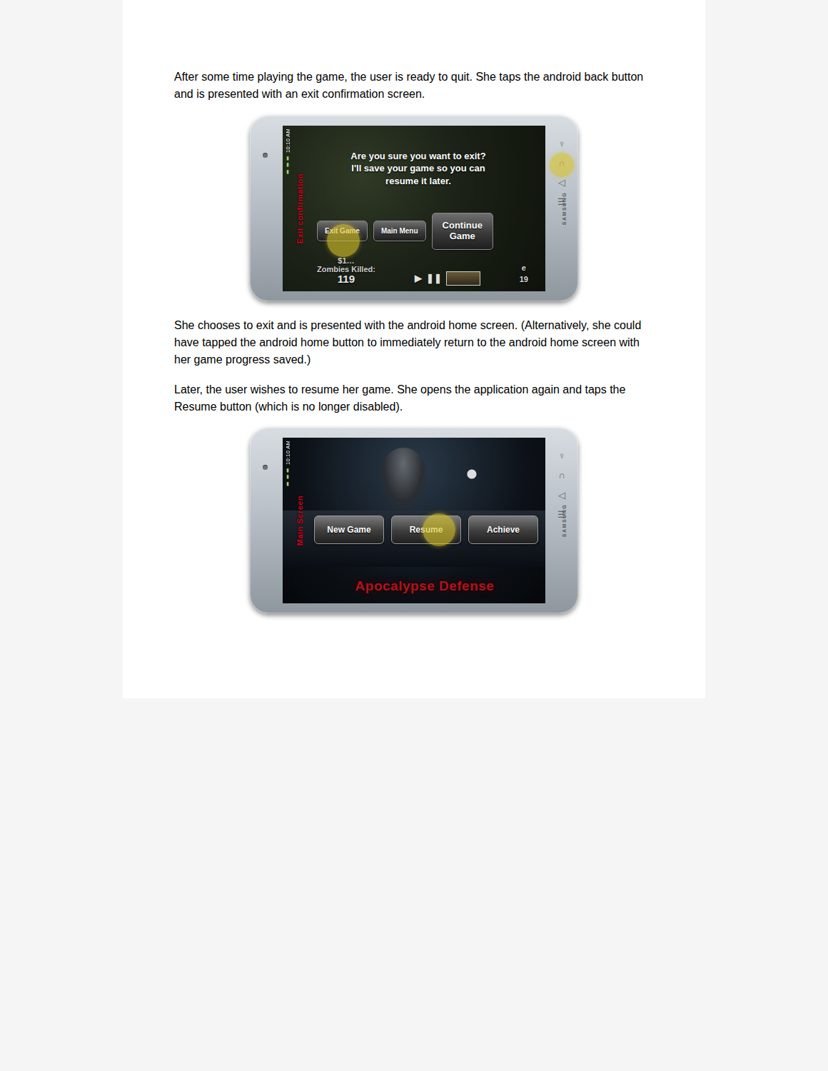After some time playing the game, the user is ready to quit. She taps the android back button and is presented with an exit confirmation screen.
10:10 AM
▮ ▮▮
Exit confirmation
Are you sure you want to exit?
I'll save your game so you can
resume it later.
Exit Game Main Menu Continue
Game
$1…
Zombies Killed:
119
▶ ❚❚
e
19
♀
∩
◁
☰
SAMSUNG
She chooses to exit and is presented with the android home screen. (Alternatively, she could have tapped the android home button to immediately return to the android home screen with her game progress saved.)
Later, the user wishes to resume her game. She opens the application again and taps the Resume button (which is no longer disabled).
10:10 AM
▮ ▮▮
Main Screen
New Game Resume Achieve
Apocalypse Defense
♀
∩
◁
☰
SAMSUNG